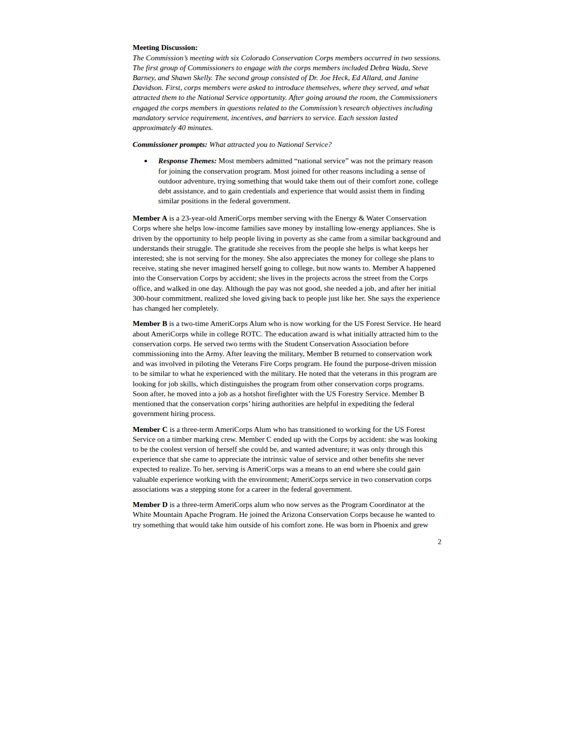Meeting Discussion:
The Commission’s meeting with six Colorado Conservation Corps members occurred in two sessions. The first group of Commissioners to engage with the corps members included Debra Wada, Steve Barney, and Shawn Skelly. The second group consisted of Dr. Joe Heck, Ed Allard, and Janine Davidson. First, corps members were asked to introduce themselves, where they served, and what attracted them to the National Service opportunity. After going around the room, the Commissioners engaged the corps members in questions related to the Commission’s research objectives including mandatory service requirement, incentives, and barriers to service. Each session lasted approximately 40 minutes.
Commissioner prompts: What attracted you to National Service?
Response Themes: Most members admitted “national service” was not the primary reason for joining the conservation program. Most joined for other reasons including a sense of outdoor adventure, trying something that would take them out of their comfort zone, college debt assistance, and to gain credentials and experience that would assist them in finding similar positions in the federal government.
Member A is a 23-year-old AmeriCorps member serving with the Energy & Water Conservation Corps where she helps low-income families save money by installing low-energy appliances. She is driven by the opportunity to help people living in poverty as she came from a similar background and understands their struggle. The gratitude she receives from the people she helps is what keeps her interested; she is not serving for the money. She also appreciates the money for college she plans to receive, stating she never imagined herself going to college, but now wants to. Member A happened into the Conservation Corps by accident; she lives in the projects across the street from the Corps office, and walked in one day. Although the pay was not good, she needed a job, and after her initial 300-hour commitment, realized she loved giving back to people just like her. She says the experience has changed her completely.
Member B is a two-time AmeriCorps Alum who is now working for the US Forest Service. He heard about AmeriCorps while in college ROTC. The education award is what initially attracted him to the conservation corps. He served two terms with the Student Conservation Association before commissioning into the Army. After leaving the military, Member B returned to conservation work and was involved in piloting the Veterans Fire Corps program. He found the purpose-driven mission to be similar to what he experienced with the military. He noted that the veterans in this program are looking for job skills, which distinguishes the program from other conservation corps programs. Soon after, he moved into a job as a hotshot firefighter with the US Forestry Service. Member B mentioned that the conservation corps’ hiring authorities are helpful in expediting the federal government hiring process.
Member C is a three-term AmeriCorps Alum who has transitioned to working for the US Forest Service on a timber marking crew. Member C ended up with the Corps by accident: she was looking to be the coolest version of herself she could be, and wanted adventure; it was only through this experience that she came to appreciate the intrinsic value of service and other benefits she never expected to realize. To her, serving is AmeriCorps was a means to an end where she could gain valuable experience working with the environment; AmeriCorps service in two conservation corps associations was a stepping stone for a career in the federal government.
Member D is a three-term AmeriCorps alum who now serves as the Program Coordinator at the White Mountain Apache Program. He joined the Arizona Conservation Corps because he wanted to try something that would take him outside of his comfort zone. He was born in Phoenix and grew
2